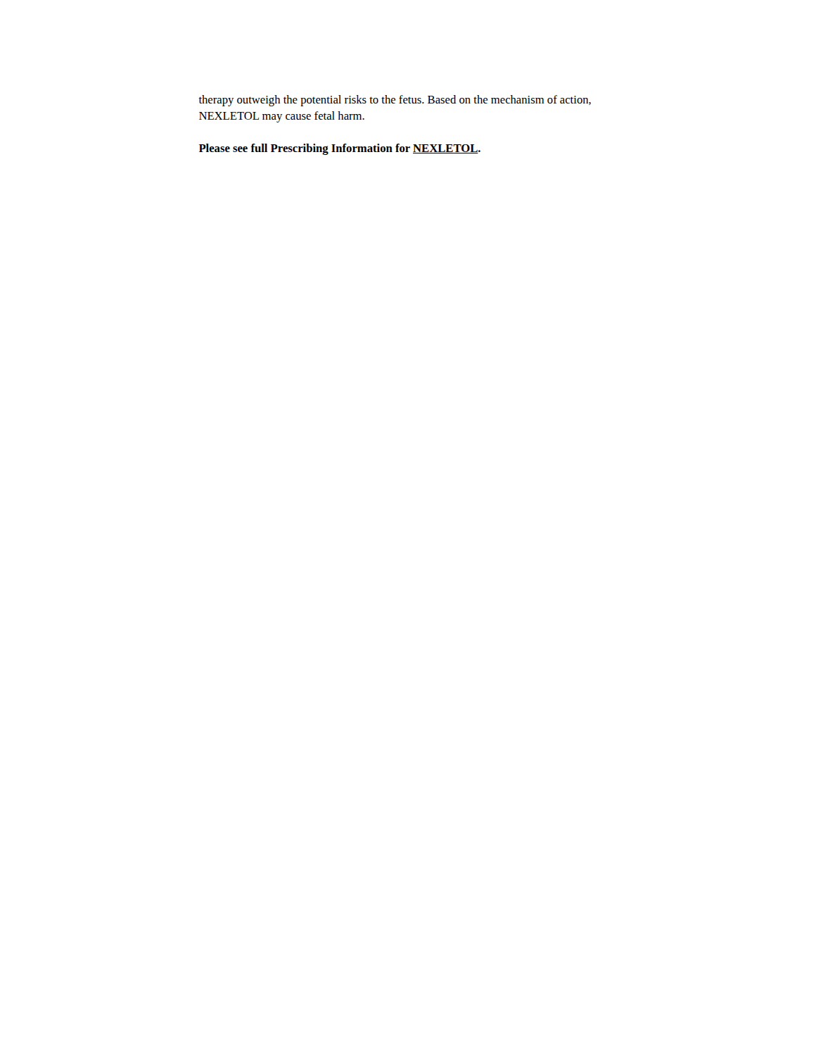therapy outweigh the potential risks to the fetus. Based on the mechanism of action, NEXLETOL may cause fetal harm.
Please see full Prescribing Information for NEXLETOL.